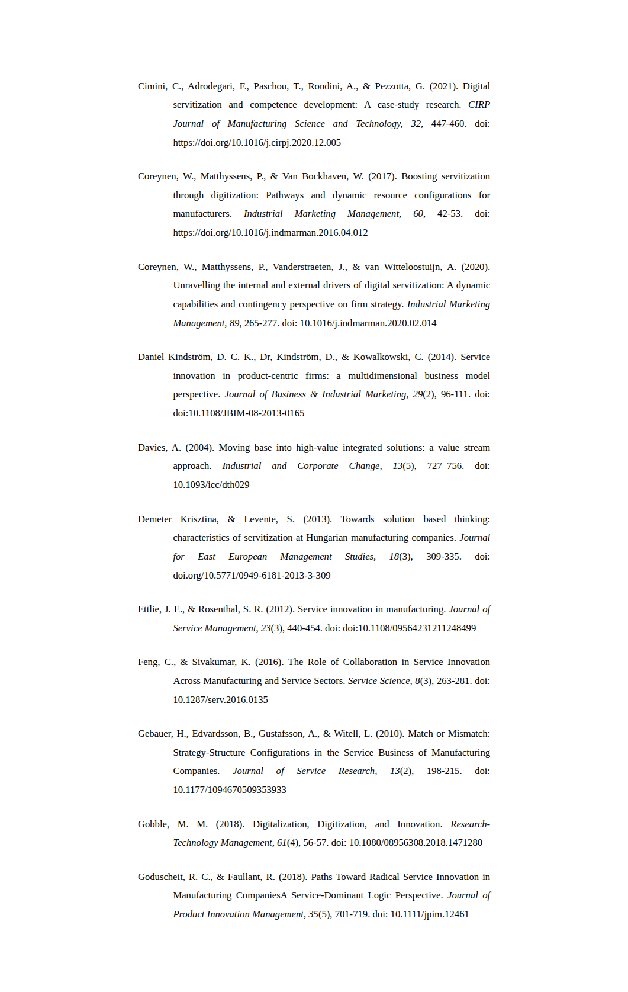Cimini, C., Adrodegari, F., Paschou, T., Rondini, A., & Pezzotta, G. (2021). Digital servitization and competence development: A case-study research. CIRP Journal of Manufacturing Science and Technology, 32, 447-460. doi: https://doi.org/10.1016/j.cirpj.2020.12.005
Coreynen, W., Matthyssens, P., & Van Bockhaven, W. (2017). Boosting servitization through digitization: Pathways and dynamic resource configurations for manufacturers. Industrial Marketing Management, 60, 42-53. doi: https://doi.org/10.1016/j.indmarman.2016.04.012
Coreynen, W., Matthyssens, P., Vanderstraeten, J., & van Witteloostuijn, A. (2020). Unravelling the internal and external drivers of digital servitization: A dynamic capabilities and contingency perspective on firm strategy. Industrial Marketing Management, 89, 265-277. doi: 10.1016/j.indmarman.2020.02.014
Daniel Kindström, D. C. K., Dr, Kindström, D., & Kowalkowski, C. (2014). Service innovation in product-centric firms: a multidimensional business model perspective. Journal of Business & Industrial Marketing, 29(2), 96-111. doi: doi:10.1108/JBIM-08-2013-0165
Davies, A. (2004). Moving base into high-value integrated solutions: a value stream approach. Industrial and Corporate Change, 13(5), 727–756. doi: 10.1093/icc/dth029
Demeter Krisztina, & Levente, S. (2013). Towards solution based thinking: characteristics of servitization at Hungarian manufacturing companies. Journal for East European Management Studies, 18(3), 309-335. doi: doi.org/10.5771/0949-6181-2013-3-309
Ettlie, J. E., & Rosenthal, S. R. (2012). Service innovation in manufacturing. Journal of Service Management, 23(3), 440-454. doi: doi:10.1108/09564231211248499
Feng, C., & Sivakumar, K. (2016). The Role of Collaboration in Service Innovation Across Manufacturing and Service Sectors. Service Science, 8(3), 263-281. doi: 10.1287/serv.2016.0135
Gebauer, H., Edvardsson, B., Gustafsson, A., & Witell, L. (2010). Match or Mismatch: Strategy-Structure Configurations in the Service Business of Manufacturing Companies. Journal of Service Research, 13(2), 198-215. doi: 10.1177/1094670509353933
Gobble, M. M. (2018). Digitalization, Digitization, and Innovation. Research-Technology Management, 61(4), 56-57. doi: 10.1080/08956308.2018.1471280
Goduscheit, R. C., & Faullant, R. (2018). Paths Toward Radical Service Innovation in Manufacturing CompaniesA Service-Dominant Logic Perspective. Journal of Product Innovation Management, 35(5), 701-719. doi: 10.1111/jpim.12461